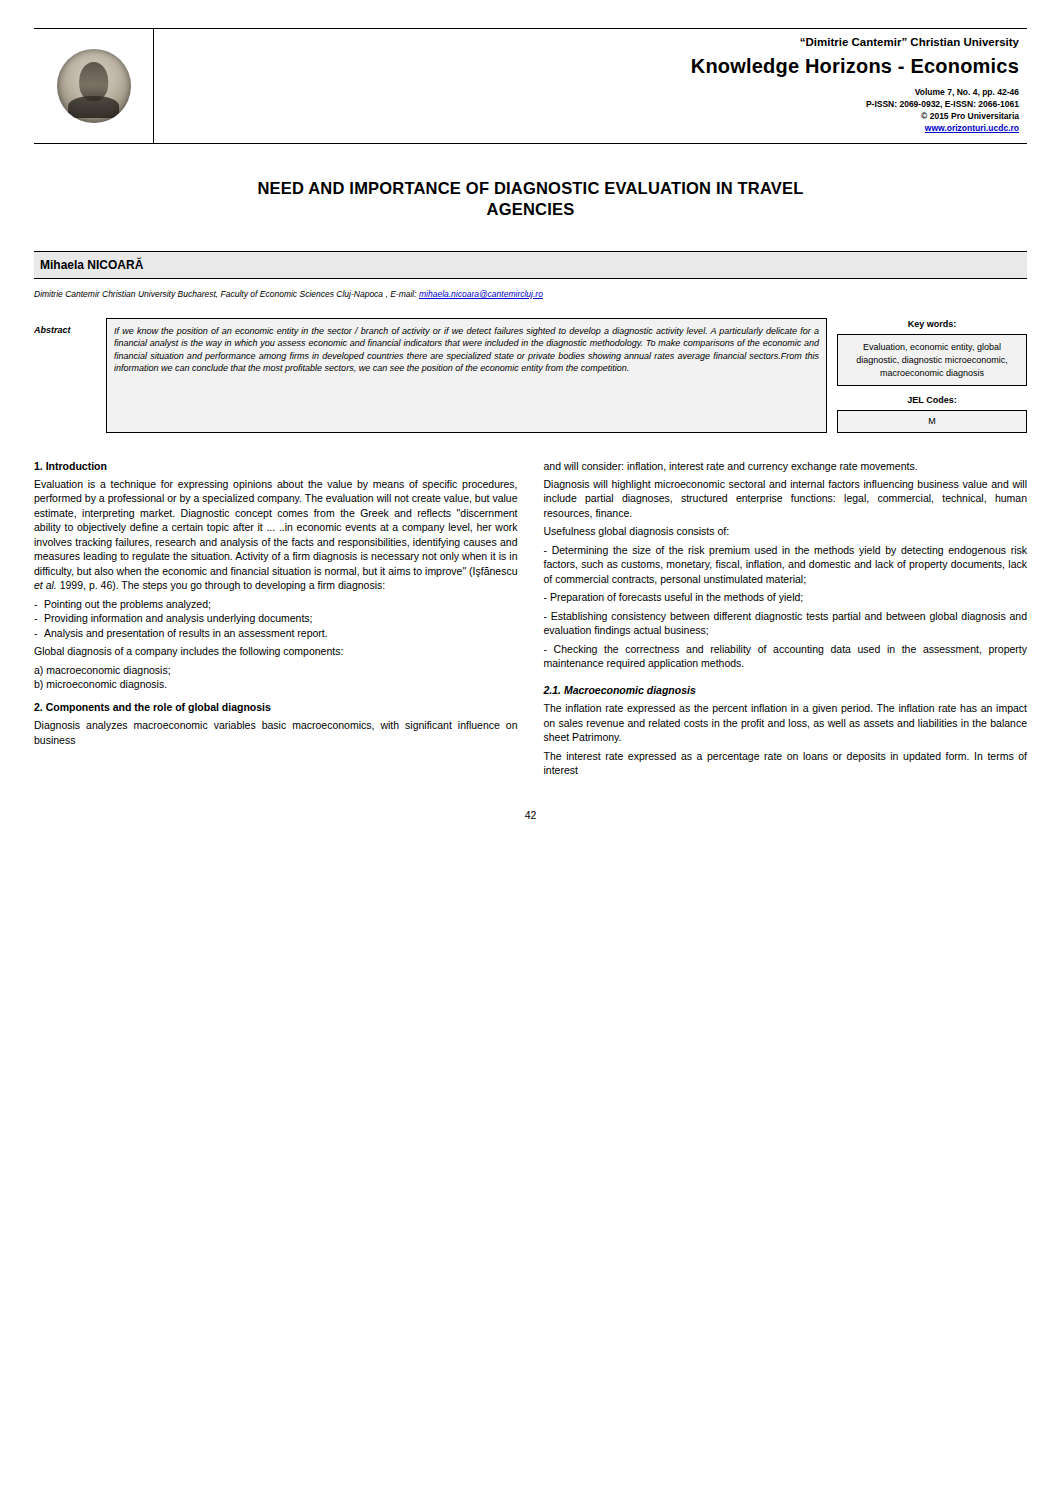“Dimitrie Cantemir” Christian University
Knowledge Horizons - Economics
Volume 7, No. 4, pp. 42-46
P-ISSN: 2069-0932, E-ISSN: 2066-1061
© 2015 Pro Universitaria
www.orizonturi.ucdc.ro
NEED AND IMPORTANCE OF DIAGNOSTIC EVALUATION IN TRAVEL
AGENCIES
Mihaela NICOARĂ
Dimitrie Cantemir Christian University Bucharest, Faculty of Economic Sciences Cluj-Napoca , E-mail: mihaela.nicoara@cantemircluj.ro
Abstract
If we know the position of an economic entity in the sector / branch of activity or if we detect failures sighted to develop a diagnostic activity level. A particularly delicate for a financial analyst is the way in which you assess economic and financial indicators that were included in the diagnostic methodology. To make comparisons of the economic and financial situation and performance among firms in developed countries there are specialized state or private bodies showing annual rates average financial sectors.From this information we can conclude that the most profitable sectors, we can see the position of the economic entity from the competition.
Key words:
Evaluation, economic entity, global diagnostic, diagnostic microeconomic, macroeconomic diagnosis
JEL Codes:
M
1. Introduction
Evaluation is a technique for expressing opinions about the value by means of specific procedures, performed by a professional or by a specialized company. The evaluation will not create value, but value estimate, interpreting market. Diagnostic concept comes from the Greek and reflects "discernment ability to objectively define a certain topic after it ... ..in economic events at a company level, her work involves tracking failures, research and analysis of the facts and responsibilities, identifying causes and measures leading to regulate the situation. Activity of a firm diagnosis is necessary not only when it is in difficulty, but also when the economic and financial situation is normal, but it aims to improve" (Işfănescu et al. 1999, p. 46). The steps you go through to developing a firm diagnosis:
Pointing out the problems analyzed;
Providing information and analysis underlying documents;
Analysis and presentation of results in an assessment report.
Global diagnosis of a company includes the following components:
a) macroeconomic diagnosis;
b) microeconomic diagnosis.
2. Components and the role of global diagnosis
Diagnosis analyzes macroeconomic variables basic macroeconomics, with significant influence on business
and will consider: inflation, interest rate and currency exchange rate movements.
Diagnosis will highlight microeconomic sectoral and internal factors influencing business value and will include partial diagnoses, structured enterprise functions: legal, commercial, technical, human resources, finance.
Usefulness global diagnosis consists of:
- Determining the size of the risk premium used in the methods yield by detecting endogenous risk factors, such as customs, monetary, fiscal, inflation, and domestic and lack of property documents, lack of commercial contracts, personal unstimulated material;
- Preparation of forecasts useful in the methods of yield;
- Establishing consistency between different diagnostic tests partial and between global diagnosis and evaluation findings actual business;
- Checking the correctness and reliability of accounting data used in the assessment, property maintenance required application methods.
2.1. Macroeconomic diagnosis
The inflation rate expressed as the percent inflation in a given period. The inflation rate has an impact on sales revenue and related costs in the profit and loss, as well as assets and liabilities in the balance sheet Patrimony.
The interest rate expressed as a percentage rate on loans or deposits in updated form. In terms of interest
42